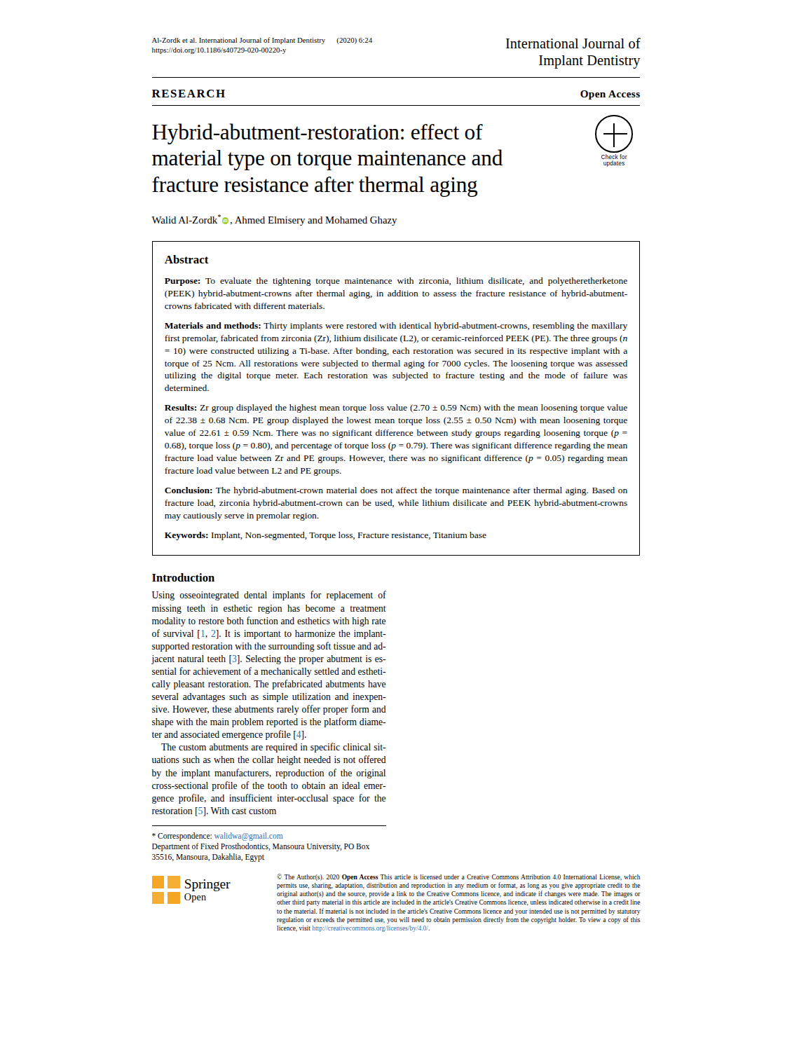Al-Zordk et al. International Journal of Implant Dentistry (2020) 6:24
https://doi.org/10.1186/s40729-020-00220-y
International Journal of Implant Dentistry
RESEARCH
Open Access
Check for
updates
Hybrid-abutment-restoration: effect of
material type on torque maintenance and
fracture resistance after thermal aging
Walid Al-Zordk* , Ahmed Elmisery and Mohamed Ghazy
Abstract
Purpose: To evaluate the tightening torque maintenance with zirconia, lithium disilicate, and polyetheretherketone (PEEK) hybrid-abutment-crowns after thermal aging, in addition to assess the fracture resistance of hybrid-abutment-crowns fabricated with different materials.
Materials and methods: Thirty implants were restored with identical hybrid-abutment-crowns, resembling the maxillary first premolar, fabricated from zirconia (Zr), lithium disilicate (L2), or ceramic-reinforced PEEK (PE). The three groups (n = 10) were constructed utilizing a Ti-base. After bonding, each restoration was secured in its respective implant with a torque of 25 Ncm. All restorations were subjected to thermal aging for 7000 cycles. The loosening torque was assessed utilizing the digital torque meter. Each restoration was subjected to fracture testing and the mode of failure was determined.
Results: Zr group displayed the highest mean torque loss value (2.70 ± 0.59 Ncm) with the mean loosening torque value of 22.38 ± 0.68 Ncm. PE group displayed the lowest mean torque loss (2.55 ± 0.50 Ncm) with mean loosening torque value of 22.61 ± 0.59 Ncm. There was no significant difference between study groups regarding loosening torque (p = 0.68), torque loss (p = 0.80), and percentage of torque loss (p = 0.79). There was significant difference regarding the mean fracture load value between Zr and PE groups. However, there was no significant difference (p = 0.05) regarding mean fracture load value between L2 and PE groups.
Conclusion: The hybrid-abutment-crown material does not affect the torque maintenance after thermal aging. Based on fracture load, zirconia hybrid-abutment-crown can be used, while lithium disilicate and PEEK hybrid-abutment-crowns may cautiously serve in premolar region.
Keywords: Implant, Non-segmented, Torque loss, Fracture resistance, Titanium base
Introduction
Using osseointegrated dental implants for replacement of missing teeth in esthetic region has become a treatment modality to restore both function and esthetics with high rate of survival [1, 2]. It is important to harmonize the implant-supported restoration with the surrounding soft tissue and adjacent natural teeth [3]. Selecting the proper abutment is essential for achievement of a mechanically settled and esthetically pleasant restoration. The prefabricated abutments have several advantages such as simple utilization and inexpensive. However, these abutments rarely offer proper form and shape with the main problem reported is the platform diameter and associated emergence profile [4].
The custom abutments are required in specific clinical situations such as when the collar height needed is not offered by the implant manufacturers, reproduction of the original cross-sectional profile of the tooth to obtain an ideal emergence profile, and insufficient inter-occlusal space for the restoration [5]. With cast custom
* Correspondence: walidwa@gmail.com
Department of Fixed Prosthodontics, Mansoura University, PO Box 35516, Mansoura, Dakahlia, Egypt
SpringerOpen
© The Author(s). 2020 Open Access This article is licensed under a Creative Commons Attribution 4.0 International License, which permits use, sharing, adaptation, distribution and reproduction in any medium or format, as long as you give appropriate credit to the original author(s) and the source, provide a link to the Creative Commons licence, and indicate if changes were made. The images or other third party material in this article are included in the article's Creative Commons licence, unless indicated otherwise in a credit line to the material. If material is not included in the article's Creative Commons licence and your intended use is not permitted by statutory regulation or exceeds the permitted use, you will need to obtain permission directly from the copyright holder. To view a copy of this licence, visit http://creativecommons.org/licenses/by/4.0/.